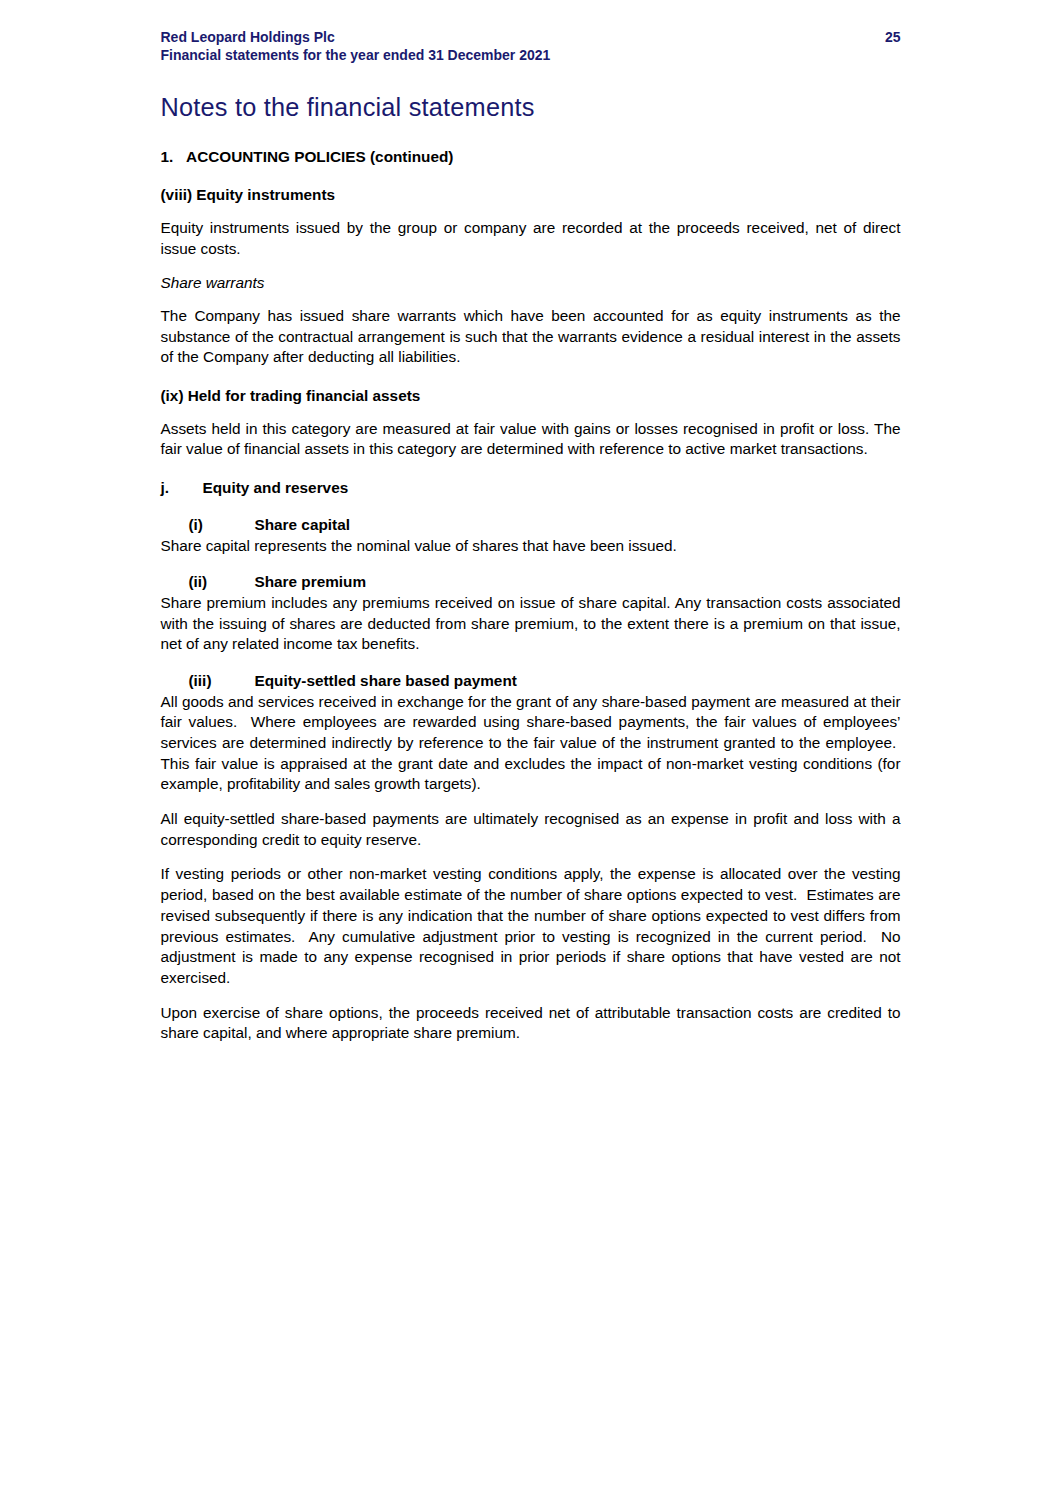Red Leopard Holdings Plc Financial statements for the year ended 31 December 2021
25
Notes to the financial statements
1. ACCOUNTING POLICIES (continued)
(viii) Equity instruments
Equity instruments issued by the group or company are recorded at the proceeds received, net of direct issue costs.
Share warrants
The Company has issued share warrants which have been accounted for as equity instruments as the substance of the contractual arrangement is such that the warrants evidence a residual interest in the assets of the Company after deducting all liabilities.
(ix) Held for trading financial assets
Assets held in this category are measured at fair value with gains or losses recognised in profit or loss. The fair value of financial assets in this category are determined with reference to active market transactions.
j. Equity and reserves
(i) Share capital
Share capital represents the nominal value of shares that have been issued.
(ii) Share premium
Share premium includes any premiums received on issue of share capital. Any transaction costs associated with the issuing of shares are deducted from share premium, to the extent there is a premium on that issue, net of any related income tax benefits.
(iii) Equity-settled share based payment
All goods and services received in exchange for the grant of any share-based payment are measured at their fair values. Where employees are rewarded using share-based payments, the fair values of employees’ services are determined indirectly by reference to the fair value of the instrument granted to the employee. This fair value is appraised at the grant date and excludes the impact of non-market vesting conditions (for example, profitability and sales growth targets).
All equity-settled share-based payments are ultimately recognised as an expense in profit and loss with a corresponding credit to equity reserve.
If vesting periods or other non-market vesting conditions apply, the expense is allocated over the vesting period, based on the best available estimate of the number of share options expected to vest. Estimates are revised subsequently if there is any indication that the number of share options expected to vest differs from previous estimates. Any cumulative adjustment prior to vesting is recognized in the current period. No adjustment is made to any expense recognised in prior periods if share options that have vested are not exercised.
Upon exercise of share options, the proceeds received net of attributable transaction costs are credited to share capital, and where appropriate share premium.